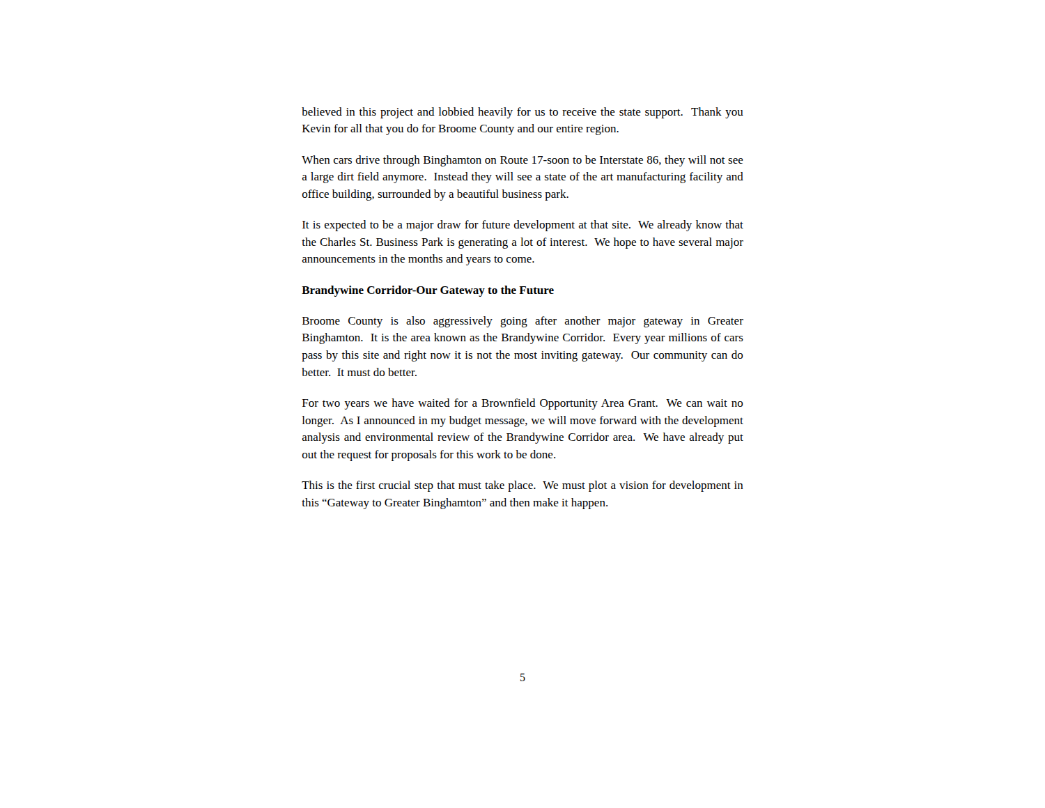believed in this project and lobbied heavily for us to receive the state support. Thank you Kevin for all that you do for Broome County and our entire region.
When cars drive through Binghamton on Route 17-soon to be Interstate 86, they will not see a large dirt field anymore. Instead they will see a state of the art manufacturing facility and office building, surrounded by a beautiful business park.
It is expected to be a major draw for future development at that site. We already know that the Charles St. Business Park is generating a lot of interest. We hope to have several major announcements in the months and years to come.
Brandywine Corridor-Our Gateway to the Future
Broome County is also aggressively going after another major gateway in Greater Binghamton. It is the area known as the Brandywine Corridor. Every year millions of cars pass by this site and right now it is not the most inviting gateway. Our community can do better. It must do better.
For two years we have waited for a Brownfield Opportunity Area Grant. We can wait no longer. As I announced in my budget message, we will move forward with the development analysis and environmental review of the Brandywine Corridor area. We have already put out the request for proposals for this work to be done.
This is the first crucial step that must take place. We must plot a vision for development in this “Gateway to Greater Binghamton” and then make it happen.
5